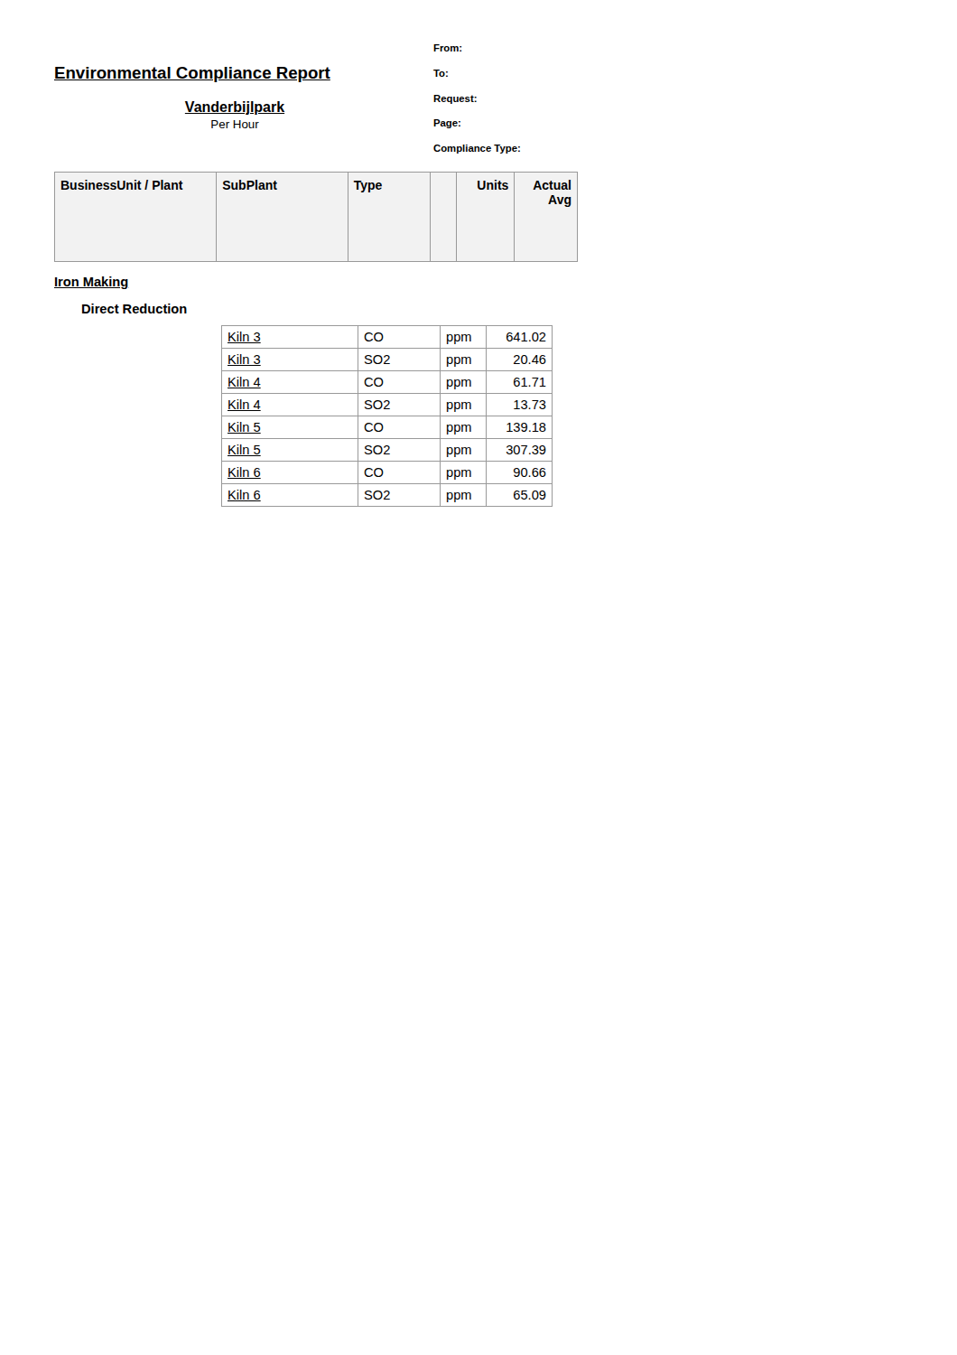From:
To:
Request:
Page:
Compliance Type:
Environmental Compliance Report
Vanderbijlpark
Per Hour
| BusinessUnit / Plant | SubPlant | Type | | Units | Actual Avg |
| --- | --- | --- | --- | --- | --- |
Iron Making
Direct Reduction
| Kiln 3 | CO | ppm | 641.02 |
| Kiln 3 | SO2 | ppm | 20.46 |
| Kiln 4 | CO | ppm | 61.71 |
| Kiln 4 | SO2 | ppm | 13.73 |
| Kiln 5 | CO | ppm | 139.18 |
| Kiln 5 | SO2 | ppm | 307.39 |
| Kiln 6 | CO | ppm | 90.66 |
| Kiln 6 | SO2 | ppm | 65.09 |